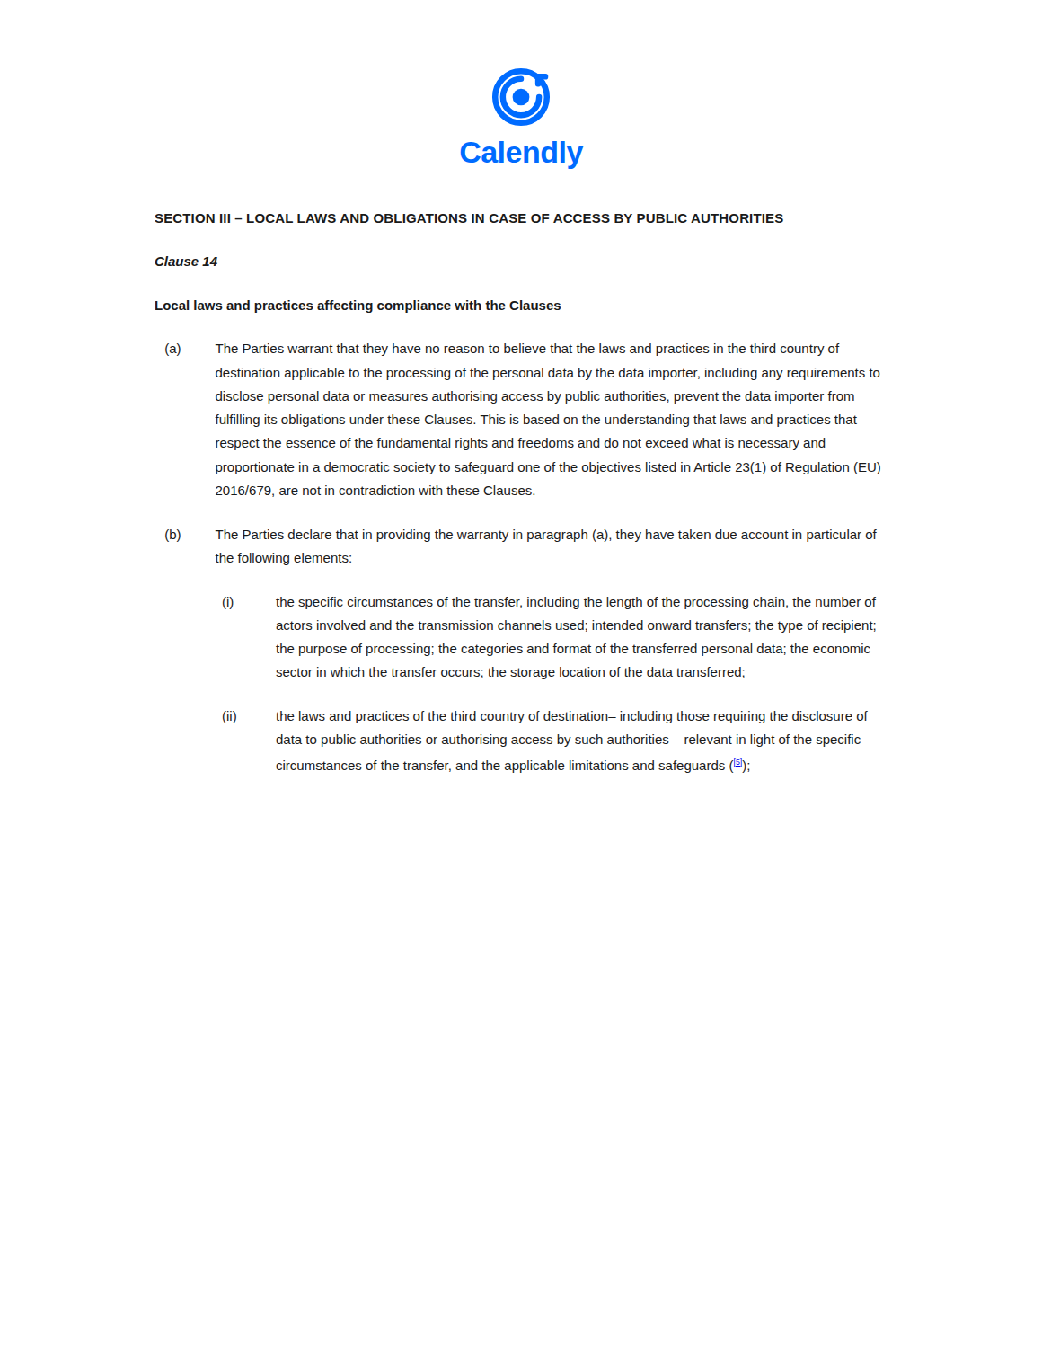Calendly
Section III – Local laws and obligations in case of access by public authorities
Clause 14
Local laws and practices affecting compliance with the Clauses
The Parties warrant that they have no reason to believe that the laws and practices in the third country of destination applicable to the processing of the personal data by the data importer, including any requirements to disclose personal data or measures authorising access by public authorities, prevent the data importer from fulfilling its obligations under these Clauses. This is based on the understanding that laws and practices that respect the essence of the fundamental rights and freedoms and do not exceed what is necessary and proportionate in a democratic society to safeguard one of the objectives listed in Article 23(1) of Regulation (EU) 2016/679, are not in contradiction with these Clauses.
The Parties declare that in providing the warranty in paragraph (a), they have taken due account in particular of the following elements:
the specific circumstances of the transfer, including the length of the processing chain, the number of actors involved and the transmission channels used; intended onward transfers; the type of recipient; the purpose of processing; the categories and format of the transferred personal data; the economic sector in which the transfer occurs; the storage location of the data transferred;
the laws and practices of the third country of destination– including those requiring the disclosure of data to public authorities or authorising access by such authorities – relevant in light of the specific circumstances of the transfer, and the applicable limitations and safeguards ([5]);